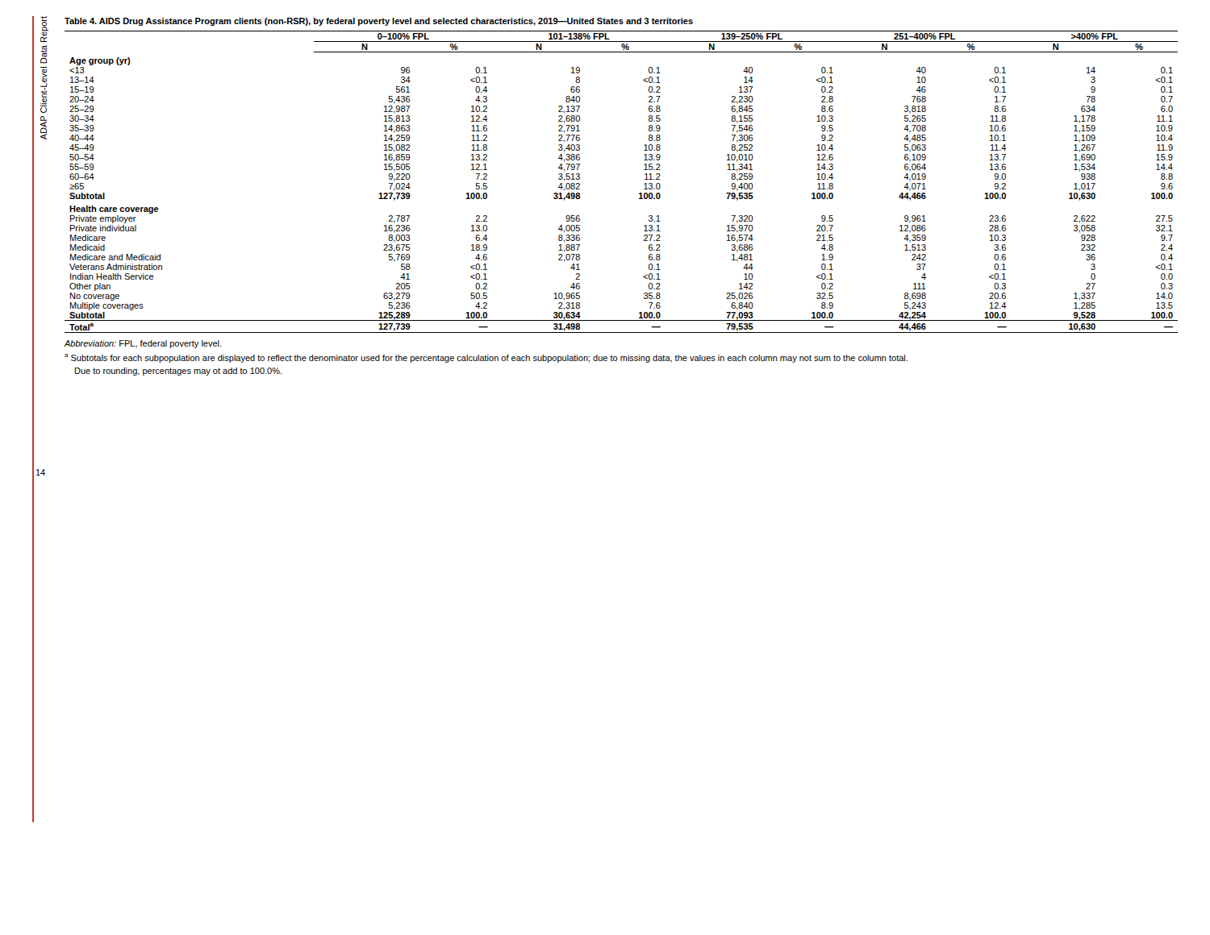ADAP Client-Level Data Report
14
Table 4. AIDS Drug Assistance Program clients (non-RSR), by federal poverty level and selected characteristics, 2019—United States and 3 territories
| | 0–100% FPL | 101–138% FPL | 139–250% FPL | 251–400% FPL | >400% FPL |
| --- | --- | --- | --- | --- | --- |
| N | % | N | % | N | % | N | % | N | % |
| Age group (yr) |
| <13 | 96 | 0.1 | 19 | 0.1 | 40 | 0.1 | 40 | 0.1 | 14 | 0.1 |
| 13–14 | 34 | <0.1 | 8 | <0.1 | 14 | <0.1 | 10 | <0.1 | 3 | <0.1 |
| 15–19 | 561 | 0.4 | 66 | 0.2 | 137 | 0.2 | 46 | 0.1 | 9 | 0.1 |
| 20–24 | 5,436 | 4.3 | 840 | 2.7 | 2,230 | 2.8 | 768 | 1.7 | 78 | 0.7 |
| 25–29 | 12,987 | 10.2 | 2,137 | 6.8 | 6,845 | 8.6 | 3,818 | 8.6 | 634 | 6.0 |
| 30–34 | 15,813 | 12.4 | 2,680 | 8.5 | 8,155 | 10.3 | 5,265 | 11.8 | 1,178 | 11.1 |
| 35–39 | 14,863 | 11.6 | 2,791 | 8.9 | 7,546 | 9.5 | 4,708 | 10.6 | 1,159 | 10.9 |
| 40–44 | 14,259 | 11.2 | 2,776 | 8.8 | 7,306 | 9.2 | 4,485 | 10.1 | 1,109 | 10.4 |
| 45–49 | 15,082 | 11.8 | 3,403 | 10.8 | 8,252 | 10.4 | 5,063 | 11.4 | 1,267 | 11.9 |
| 50–54 | 16,859 | 13.2 | 4,386 | 13.9 | 10,010 | 12.6 | 6,109 | 13.7 | 1,690 | 15.9 |
| 55–59 | 15,505 | 12.1 | 4,797 | 15.2 | 11,341 | 14.3 | 6,064 | 13.6 | 1,534 | 14.4 |
| 60–64 | 9,220 | 7.2 | 3,513 | 11.2 | 8,259 | 10.4 | 4,019 | 9.0 | 938 | 8.8 |
| ≥65 | 7,024 | 5.5 | 4,082 | 13.0 | 9,400 | 11.8 | 4,071 | 9.2 | 1,017 | 9.6 |
| Subtotal | 127,739 | 100.0 | 31,498 | 100.0 | 79,535 | 100.0 | 44,466 | 100.0 | 10,630 | 100.0 |
| Health care coverage |
| Private employer | 2,787 | 2.2 | 956 | 3.1 | 7,320 | 9.5 | 9,961 | 23.6 | 2,622 | 27.5 |
| Private individual | 16,236 | 13.0 | 4,005 | 13.1 | 15,970 | 20.7 | 12,086 | 28.6 | 3,058 | 32.1 |
| Medicare | 8,003 | 6.4 | 8,336 | 27.2 | 16,574 | 21.5 | 4,359 | 10.3 | 928 | 9.7 |
| Medicaid | 23,675 | 18.9 | 1,887 | 6.2 | 3,686 | 4.8 | 1,513 | 3.6 | 232 | 2.4 |
| Medicare and Medicaid | 5,769 | 4.6 | 2,078 | 6.8 | 1,481 | 1.9 | 242 | 0.6 | 36 | 0.4 |
| Veterans Administration | 58 | <0.1 | 41 | 0.1 | 44 | 0.1 | 37 | 0.1 | 3 | <0.1 |
| Indian Health Service | 41 | <0.1 | 2 | <0.1 | 10 | <0.1 | 4 | <0.1 | 0 | 0.0 |
| Other plan | 205 | 0.2 | 46 | 0.2 | 142 | 0.2 | 111 | 0.3 | 27 | 0.3 |
| No coverage | 63,279 | 50.5 | 10,965 | 35.8 | 25,026 | 32.5 | 8,698 | 20.6 | 1,337 | 14.0 |
| Multiple coverages | 5,236 | 4.2 | 2,318 | 7.6 | 6,840 | 8.9 | 5,243 | 12.4 | 1,285 | 13.5 |
| Subtotal | 125,289 | 100.0 | 30,634 | 100.0 | 77,093 | 100.0 | 42,254 | 100.0 | 9,528 | 100.0 |
| Total a | 127,739 | — | 31,498 | — | 79,535 | — | 44,466 | — | 10,630 | — |
Abbreviation: FPL, federal poverty level.
a Subtotals for each subpopulation are displayed to reflect the denominator used for the percentage calculation of each subpopulation; due to missing data, the values in each column may not sum to the column total.
Due to rounding, percentages may ot add to 100.0%.